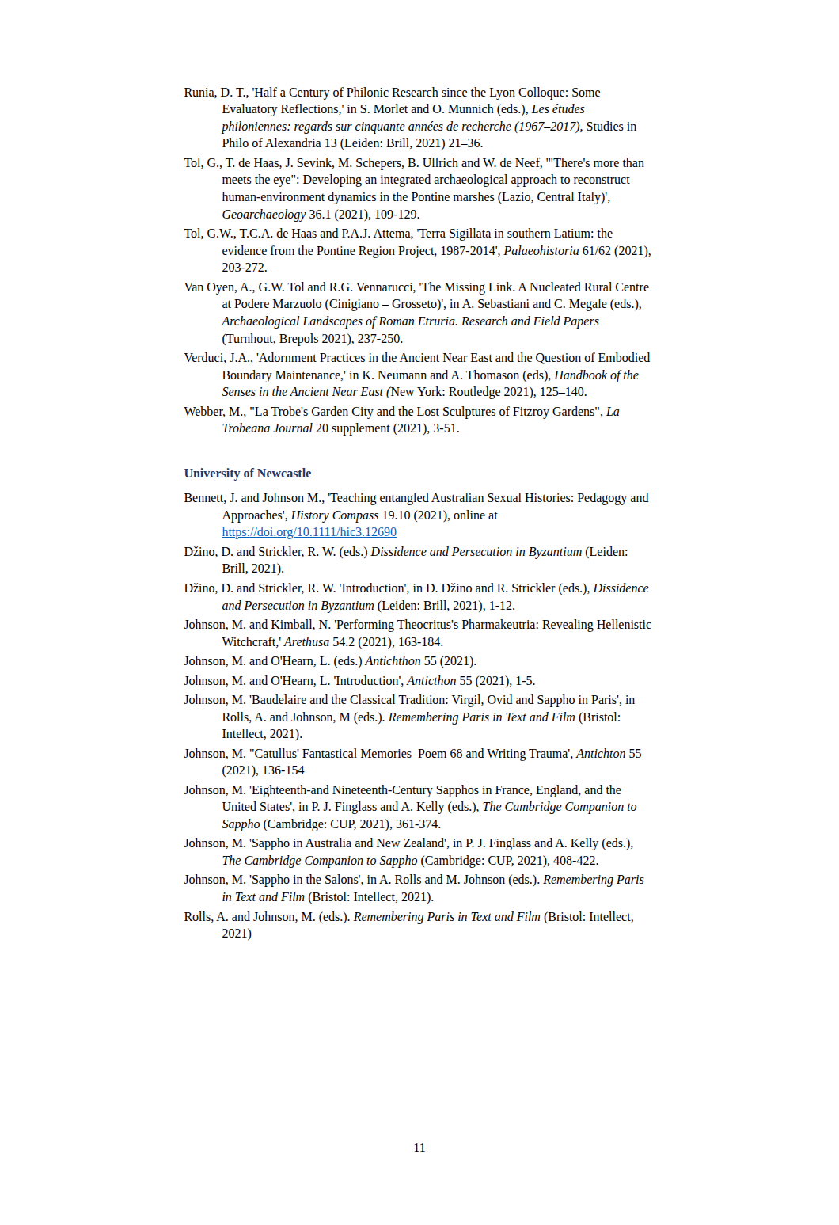Runia, D. T., 'Half a Century of Philonic Research since the Lyon Colloque: Some Evaluatory Reflections,' in S. Morlet and O. Munnich (eds.), Les études philoniennes: regards sur cinquante années de recherche (1967–2017), Studies in Philo of Alexandria 13 (Leiden: Brill, 2021) 21–36.
Tol, G., T. de Haas, J. Sevink, M. Schepers, B. Ullrich and W. de Neef, '"There's more than meets the eye": Developing an integrated archaeological approach to reconstruct human-environment dynamics in the Pontine marshes (Lazio, Central Italy)', Geoarchaeology 36.1 (2021), 109-129.
Tol, G.W., T.C.A. de Haas and P.A.J. Attema, 'Terra Sigillata in southern Latium: the evidence from the Pontine Region Project, 1987-2014', Palaeohistoria 61/62 (2021), 203-272.
Van Oyen, A., G.W. Tol and R.G. Vennarucci, 'The Missing Link. A Nucleated Rural Centre at Podere Marzuolo (Cinigiano – Grosseto)', in A. Sebastiani and C. Megale (eds.), Archaeological Landscapes of Roman Etruria. Research and Field Papers (Turnhout, Brepols 2021), 237-250.
Verduci, J.A., 'Adornment Practices in the Ancient Near East and the Question of Embodied Boundary Maintenance,' in K. Neumann and A. Thomason (eds), Handbook of the Senses in the Ancient Near East (New York: Routledge 2021), 125–140.
Webber, M., "La Trobe's Garden City and the Lost Sculptures of Fitzroy Gardens", La Trobeana Journal 20 supplement (2021), 3-51.
University of Newcastle
Bennett, J. and Johnson M., 'Teaching entangled Australian Sexual Histories: Pedagogy and Approaches', History Compass 19.10 (2021), online at https://doi.org/10.1111/hic3.12690
Džino, D. and Strickler, R. W. (eds.) Dissidence and Persecution in Byzantium (Leiden: Brill, 2021).
Džino, D. and Strickler, R. W. 'Introduction', in D. Džino and R. Strickler (eds.), Dissidence and Persecution in Byzantium (Leiden: Brill, 2021), 1-12.
Johnson, M. and Kimball, N. 'Performing Theocritus's Pharmakeutria: Revealing Hellenistic Witchcraft,' Arethusa 54.2 (2021), 163-184.
Johnson, M. and O'Hearn, L. (eds.) Antichthon 55 (2021).
Johnson, M. and O'Hearn, L. 'Introduction', Anticthon 55 (2021), 1-5.
Johnson, M. 'Baudelaire and the Classical Tradition: Virgil, Ovid and Sappho in Paris', in Rolls, A. and Johnson, M (eds.). Remembering Paris in Text and Film (Bristol: Intellect, 2021).
Johnson, M. "Catullus' Fantastical Memories–Poem 68 and Writing Trauma', Antichton 55 (2021), 136-154
Johnson, M. 'Eighteenth-and Nineteenth-Century Sapphos in France, England, and the United States', in P. J. Finglass and A. Kelly (eds.), The Cambridge Companion to Sappho (Cambridge: CUP, 2021), 361-374.
Johnson, M. 'Sappho in Australia and New Zealand', in P. J. Finglass and A. Kelly (eds.), The Cambridge Companion to Sappho (Cambridge: CUP, 2021), 408-422.
Johnson, M. 'Sappho in the Salons', in A. Rolls and M. Johnson (eds.). Remembering Paris in Text and Film (Bristol: Intellect, 2021).
Rolls, A. and Johnson, M. (eds.). Remembering Paris in Text and Film (Bristol: Intellect, 2021)
11